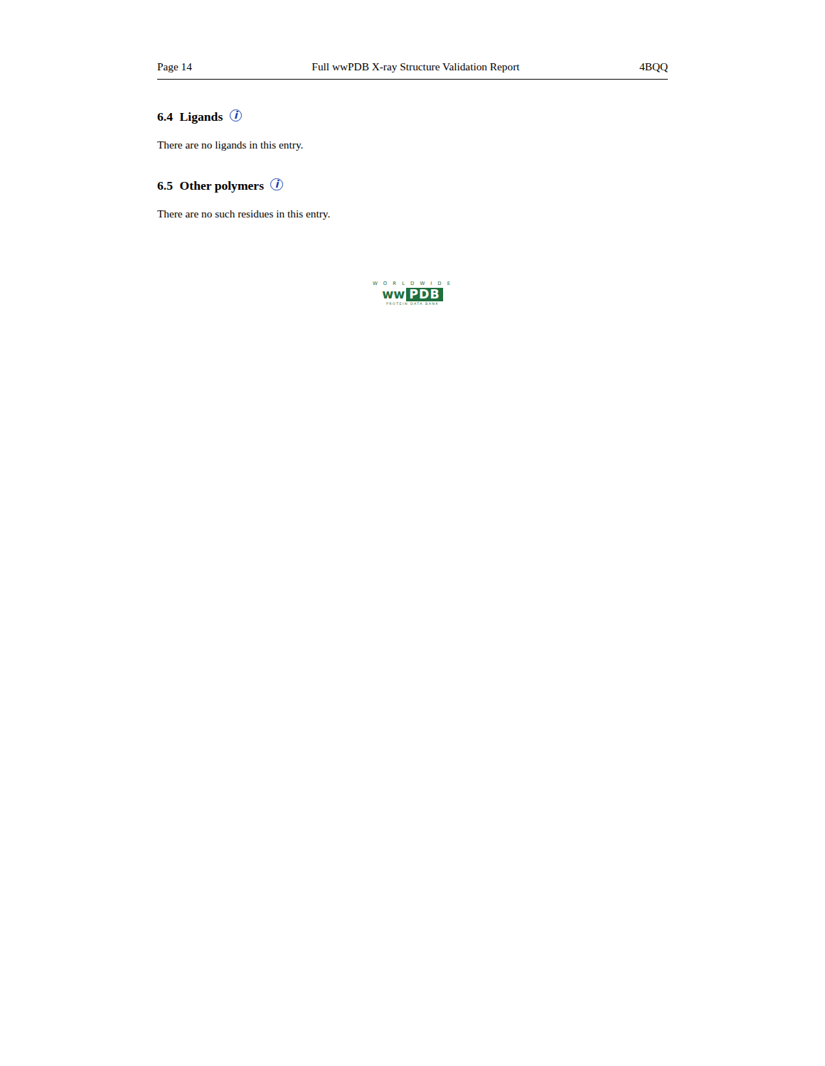Page 14
Full wwPDB X-ray Structure Validation Report
4BQQ
6.4 Ligands i
There are no ligands in this entry.
6.5 Other polymers i
There are no such residues in this entry.
W O R L D W I D E
ww PDB
PROTEIN DATA BANK